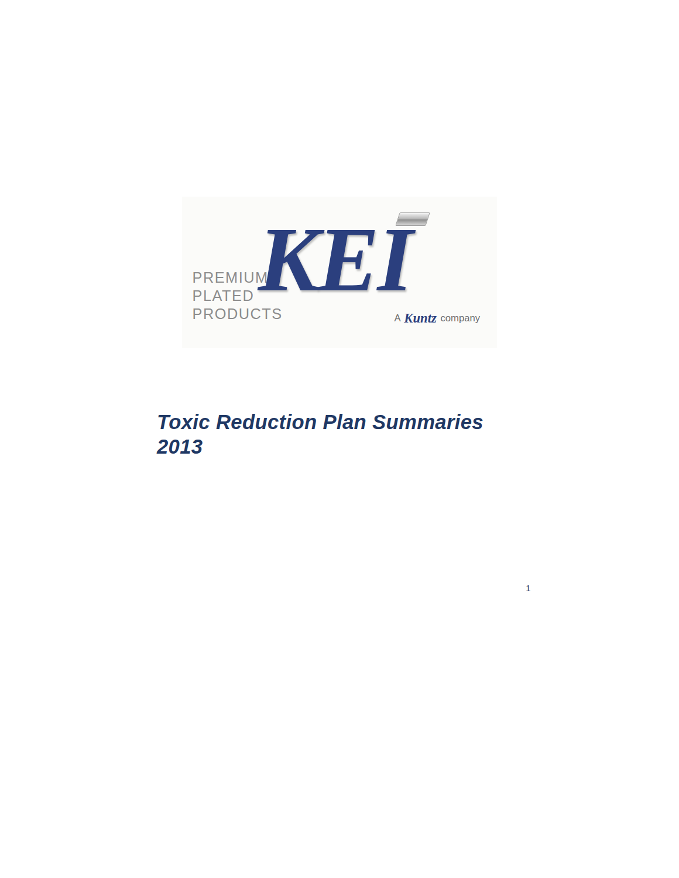PREMIUM
PLATED
PRODUCTS
KEI
A Kuntz company
Toxic Reduction Plan Summaries
2013
1